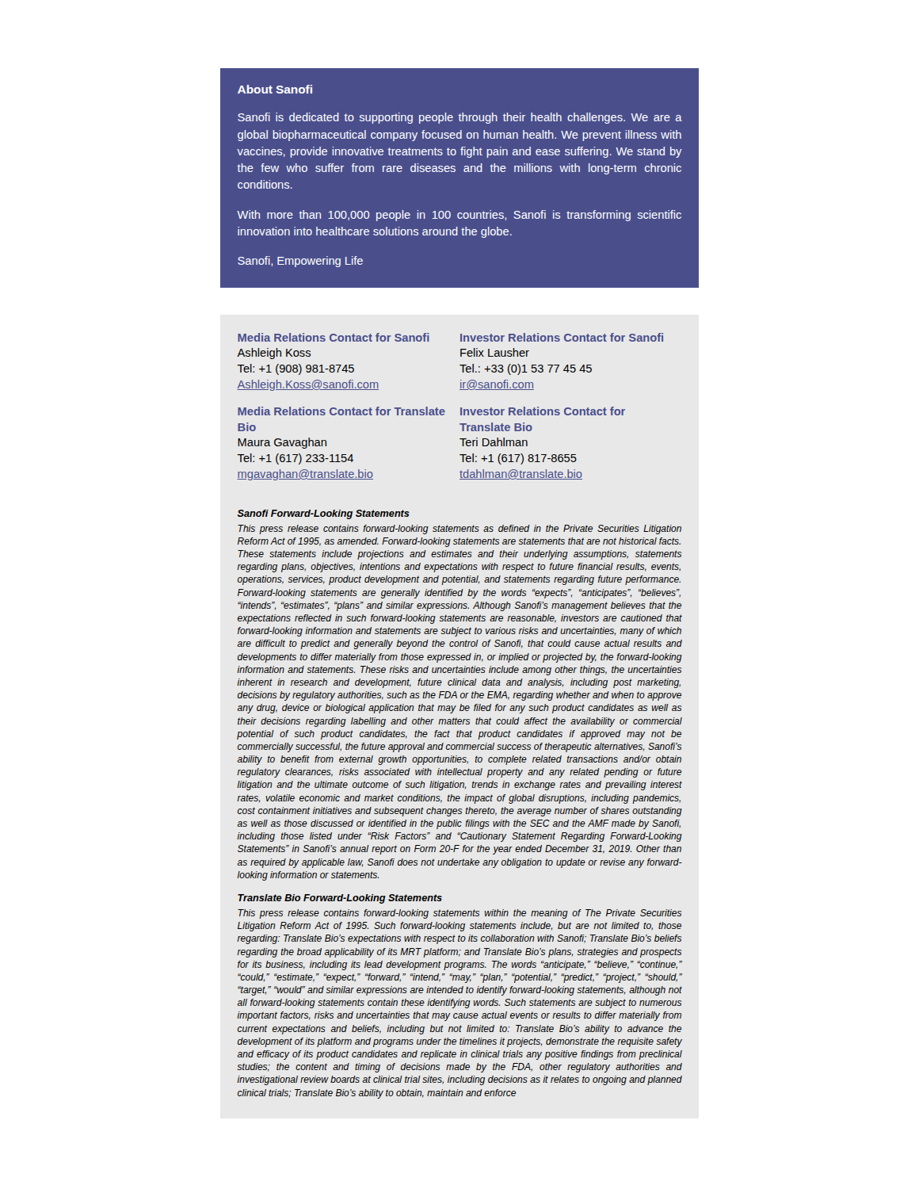About Sanofi
Sanofi is dedicated to supporting people through their health challenges. We are a global biopharmaceutical company focused on human health. We prevent illness with vaccines, provide innovative treatments to fight pain and ease suffering. We stand by the few who suffer from rare diseases and the millions with long-term chronic conditions.
With more than 100,000 people in 100 countries, Sanofi is transforming scientific innovation into healthcare solutions around the globe.
Sanofi, Empowering Life
| Media Relations Contact for Sanofi Ashleigh Koss Tel: +1 (908) 981-8745 Ashleigh.Koss@sanofi.com | Investor Relations Contact for Sanofi Felix Lausher Tel.: +33 (0)1 53 77 45 45 ir@sanofi.com |
| Media Relations Contact for Translate Bio Maura Gavaghan Tel: +1 (617) 233-1154 mgavaghan@translate.bio | Investor Relations Contact for Translate Bio Teri Dahlman Tel: +1 (617) 817-8655 tdahlman@translate.bio |
Sanofi Forward-Looking Statements
This press release contains forward-looking statements as defined in the Private Securities Litigation Reform Act of 1995, as amended. Forward-looking statements are statements that are not historical facts. These statements include projections and estimates and their underlying assumptions, statements regarding plans, objectives, intentions and expectations with respect to future financial results, events, operations, services, product development and potential, and statements regarding future performance. Forward-looking statements are generally identified by the words “expects”, “anticipates”, “believes”, “intends”, “estimates”, “plans” and similar expressions. Although Sanofi’s management believes that the expectations reflected in such forward-looking statements are reasonable, investors are cautioned that forward-looking information and statements are subject to various risks and uncertainties, many of which are difficult to predict and generally beyond the control of Sanofi, that could cause actual results and developments to differ materially from those expressed in, or implied or projected by, the forward-looking information and statements. These risks and uncertainties include among other things, the uncertainties inherent in research and development, future clinical data and analysis, including post marketing, decisions by regulatory authorities, such as the FDA or the EMA, regarding whether and when to approve any drug, device or biological application that may be filed for any such product candidates as well as their decisions regarding labelling and other matters that could affect the availability or commercial potential of such product candidates, the fact that product candidates if approved may not be commercially successful, the future approval and commercial success of therapeutic alternatives, Sanofi’s ability to benefit from external growth opportunities, to complete related transactions and/or obtain regulatory clearances, risks associated with intellectual property and any related pending or future litigation and the ultimate outcome of such litigation, trends in exchange rates and prevailing interest rates, volatile economic and market conditions, the impact of global disruptions, including pandemics, cost containment initiatives and subsequent changes thereto, the average number of shares outstanding as well as those discussed or identified in the public filings with the SEC and the AMF made by Sanofi, including those listed under “Risk Factors” and “Cautionary Statement Regarding Forward-Looking Statements” in Sanofi’s annual report on Form 20-F for the year ended December 31, 2019. Other than as required by applicable law, Sanofi does not undertake any obligation to update or revise any forward-looking information or statements.
Translate Bio Forward-Looking Statements
This press release contains forward-looking statements within the meaning of The Private Securities Litigation Reform Act of 1995. Such forward-looking statements include, but are not limited to, those regarding: Translate Bio’s expectations with respect to its collaboration with Sanofi; Translate Bio’s beliefs regarding the broad applicability of its MRT platform; and Translate Bio’s plans, strategies and prospects for its business, including its lead development programs. The words “anticipate,” “believe,” “continue,” “could,” “estimate,” “expect,” “forward,” “intend,” “may,” “plan,” “potential,” “predict,” “project,” “should,” “target,” “would” and similar expressions are intended to identify forward-looking statements, although not all forward-looking statements contain these identifying words. Such statements are subject to numerous important factors, risks and uncertainties that may cause actual events or results to differ materially from current expectations and beliefs, including but not limited to: Translate Bio’s ability to advance the development of its platform and programs under the timelines it projects, demonstrate the requisite safety and efficacy of its product candidates and replicate in clinical trials any positive findings from preclinical studies; the content and timing of decisions made by the FDA, other regulatory authorities and investigational review boards at clinical trial sites, including decisions as it relates to ongoing and planned clinical trials; Translate Bio’s ability to obtain, maintain and enforce